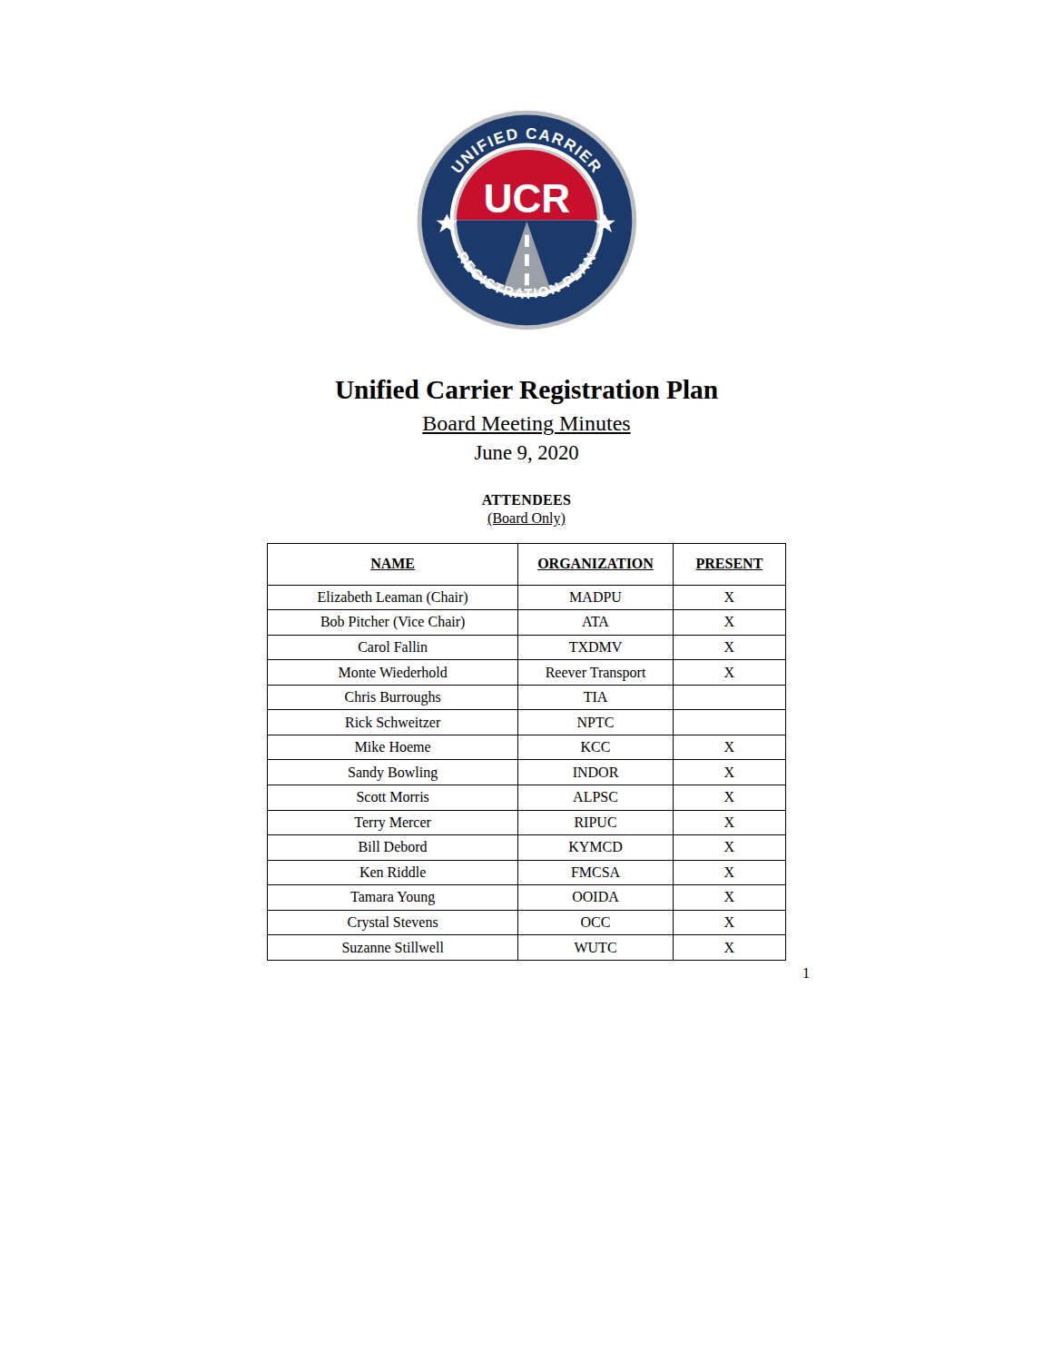UCR ® UNIFIED CARRIER REGISTRATION PLAN
Unified Carrier Registration Plan
Board Meeting Minutes
June 9, 2020
ATTENDEES
(Board Only)
| NAME | ORGANIZATION | PRESENT |
| --- | --- | --- |
| Elizabeth Leaman (Chair) | MADPU | X |
| Bob Pitcher (Vice Chair) | ATA | X |
| Carol Fallin | TXDMV | X |
| Monte Wiederhold | Reever Transport | X |
| Chris Burroughs | TIA | |
| Rick Schweitzer | NPTC | |
| Mike Hoeme | KCC | X |
| Sandy Bowling | INDOR | X |
| Scott Morris | ALPSC | X |
| Terry Mercer | RIPUC | X |
| Bill Debord | KYMCD | X |
| Ken Riddle | FMCSA | X |
| Tamara Young | OOIDA | X |
| Crystal Stevens | OCC | X |
| Suzanne Stillwell | WUTC | X |
1